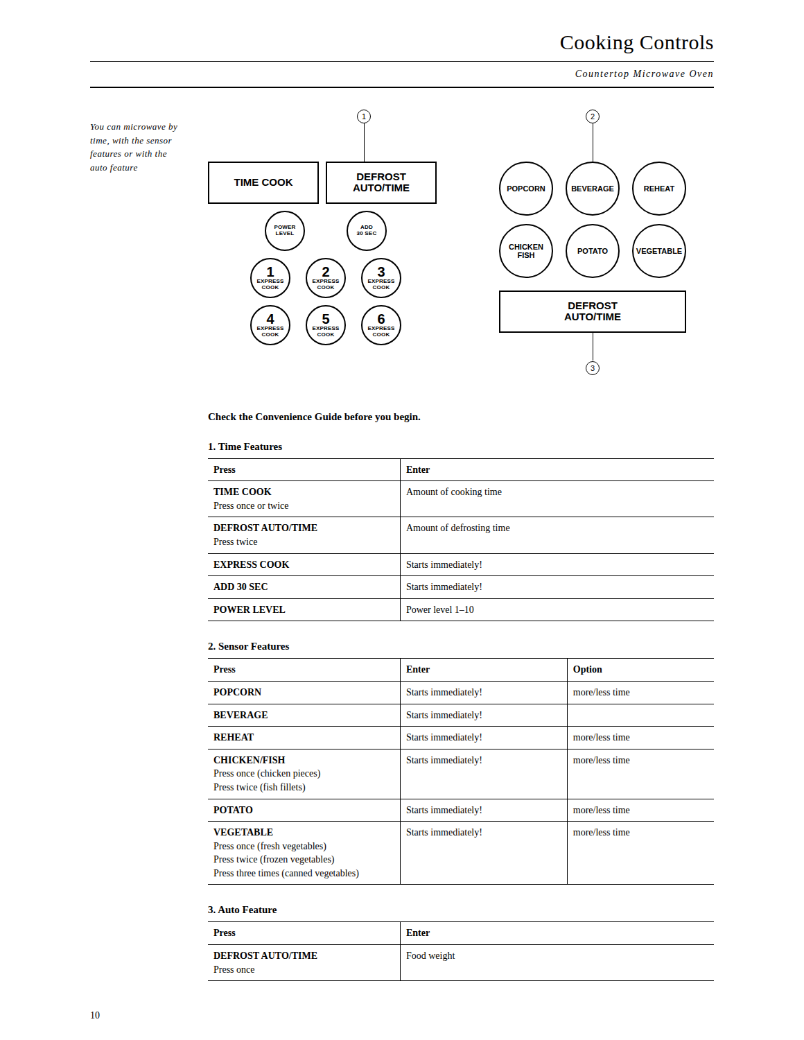Cooking Controls
Countertop Microwave Oven
You can microwave by time, with the sensor features or with the auto feature
1
TIME COOK
DEFROST
AUTO/TIME
POWER
LEVEL
ADD
30 SEC
1 EXPRESS
COOK
2 EXPRESS
COOK
3 EXPRESS
COOK
4 EXPRESS
COOK
5 EXPRESS
COOK
6 EXPRESS
COOK
2
POPCORN
BEVERAGE
REHEAT
CHICKEN
FISH
POTATO
VEGETABLE
DEFROST
AUTO/TIME
3
Check the Convenience Guide before you begin.
1. Time Features
| Press | Enter |
| --- | --- |
| TIME COOK Press once or twice | Amount of cooking time |
| DEFROST AUTO/TIME Press twice | Amount of defrosting time |
| EXPRESS COOK | Starts immediately! |
| ADD 30 SEC | Starts immediately! |
| POWER LEVEL | Power level 1–10 |
2. Sensor Features
| Press | Enter | Option |
| --- | --- | --- |
| POPCORN | Starts immediately! | more/less time |
| BEVERAGE | Starts immediately! | |
| REHEAT | Starts immediately! | more/less time |
| CHICKEN/FISH Press once (chicken pieces) Press twice (fish fillets) | Starts immediately! | more/less time |
| POTATO | Starts immediately! | more/less time |
| VEGETABLE Press once (fresh vegetables) Press twice (frozen vegetables) Press three times (canned vegetables) | Starts immediately! | more/less time |
3. Auto Feature
| Press | Enter |
| --- | --- |
| DEFROST AUTO/TIME Press once | Food weight |
10